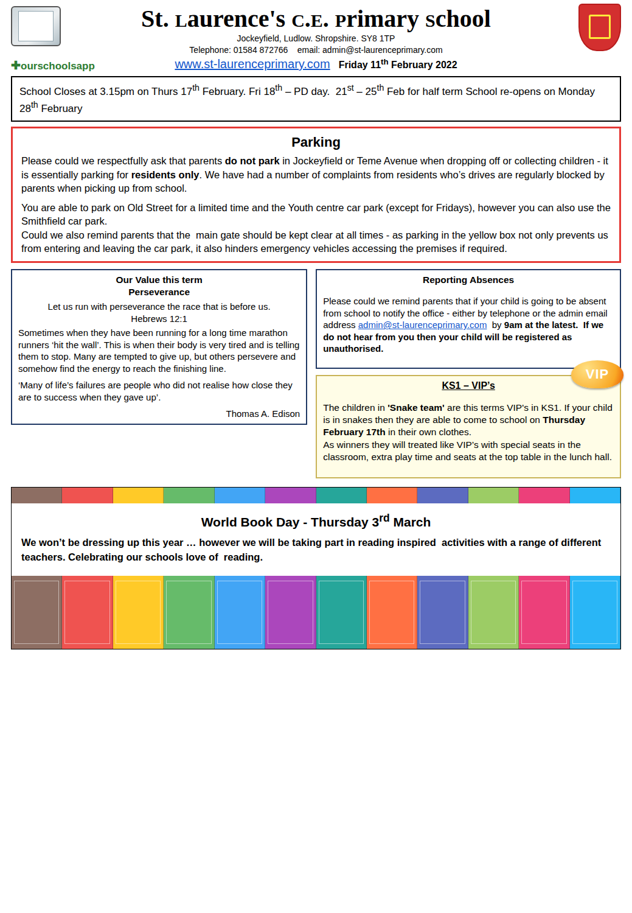St. Laurence's C.E. Primary School
Jockeyfield, Ludlow. Shropshire. SY8 1TP
Telephone: 01584 872766 email: admin@st-laurenceprimary.com
www.st-laurenceprimary.com Friday 11th February 2022
✚ourschoolsapp
School Closes at 3.15pm on Thurs 17th February. Fri 18th – PD day. 21st – 25th Feb for half term School re-opens on Monday 28th February
Parking
Please could we respectfully ask that parents do not park in Jockeyfield or Teme Avenue when dropping off or collecting children - it is essentially parking for residents only. We have had a number of complaints from residents who’s drives are regularly blocked by parents when picking up from school.
You are able to park on Old Street for a limited time and the Youth centre car park (except for Fridays), however you can also use the Smithfield car park.
Could we also remind parents that the main gate should be kept clear at all times - as parking in the yellow box not only prevents us from entering and leaving the car park, it also hinders emergency vehicles accessing the premises if required.
Our Value this term
Perseverance
Let us run with perseverance the race that is before us.
Hebrews 12:1
Sometimes when they have been running for a long time marathon runners ‘hit the wall’. This is when their body is very tired and is telling them to stop. Many are tempted to give up, but others persevere and somehow find the energy to reach the finishing line.
‘Many of life’s failures are people who did not realise how close they are to success when they gave up’.
Thomas A. Edison
Reporting Absences
Please could we remind parents that if your child is going to be absent from school to notify the office - either by telephone or the admin email address admin@st-laurenceprimary.com by 9am at the latest. If we do not hear from you then your child will be registered as unauthorised.
VIP
KS1 – VIP’s
The children in 'Snake team' are this terms VIP's in KS1. If your child is in snakes then they are able to come to school on Thursday February 17th in their own clothes.
As winners they will treated like VIP’s with special seats in the classroom, extra play time and seats at the top table in the lunch hall.
World Book Day - Thursday 3rd March
We won’t be dressing up this year … however we will be taking part in reading inspired activities with a range of different teachers. Celebrating our schools love of reading.